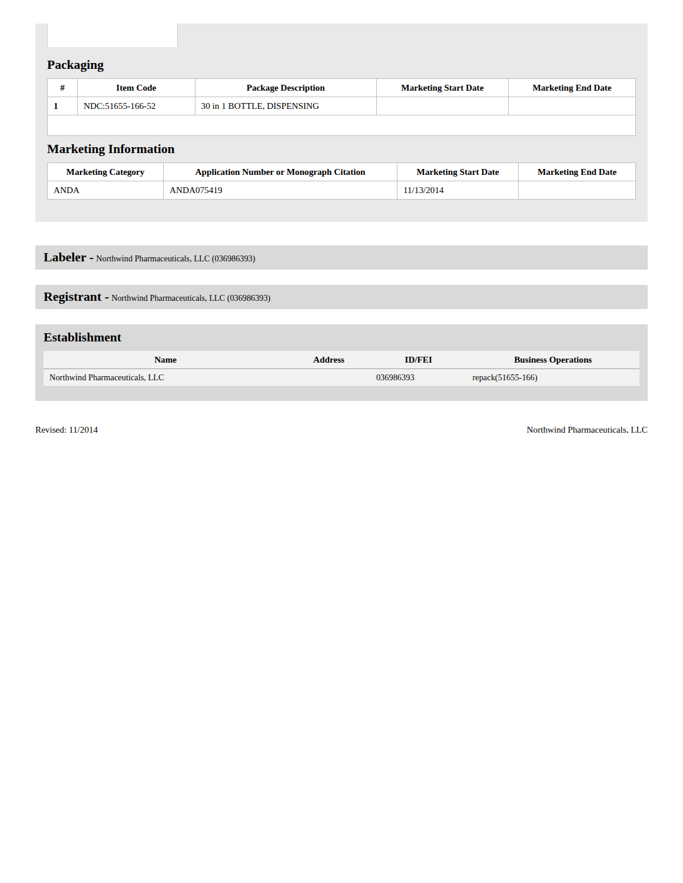Packaging
| # | Item Code | Package Description | Marketing Start Date | Marketing End Date |
| --- | --- | --- | --- | --- |
| 1 | NDC:51655-166-52 | 30 in 1 BOTTLE, DISPENSING | | |
Marketing Information
| Marketing Category | Application Number or Monograph Citation | Marketing Start Date | Marketing End Date |
| --- | --- | --- | --- |
| ANDA | ANDA075419 | 11/13/2014 | |
Labeler - Northwind Pharmaceuticals, LLC (036986393)
Registrant - Northwind Pharmaceuticals, LLC (036986393)
Establishment
| Name | Address | ID/FEI | Business Operations |
| --- | --- | --- | --- |
| Northwind Pharmaceuticals, LLC | | 036986393 | repack(51655-166) |
Revised: 11/2014
Northwind Pharmaceuticals, LLC